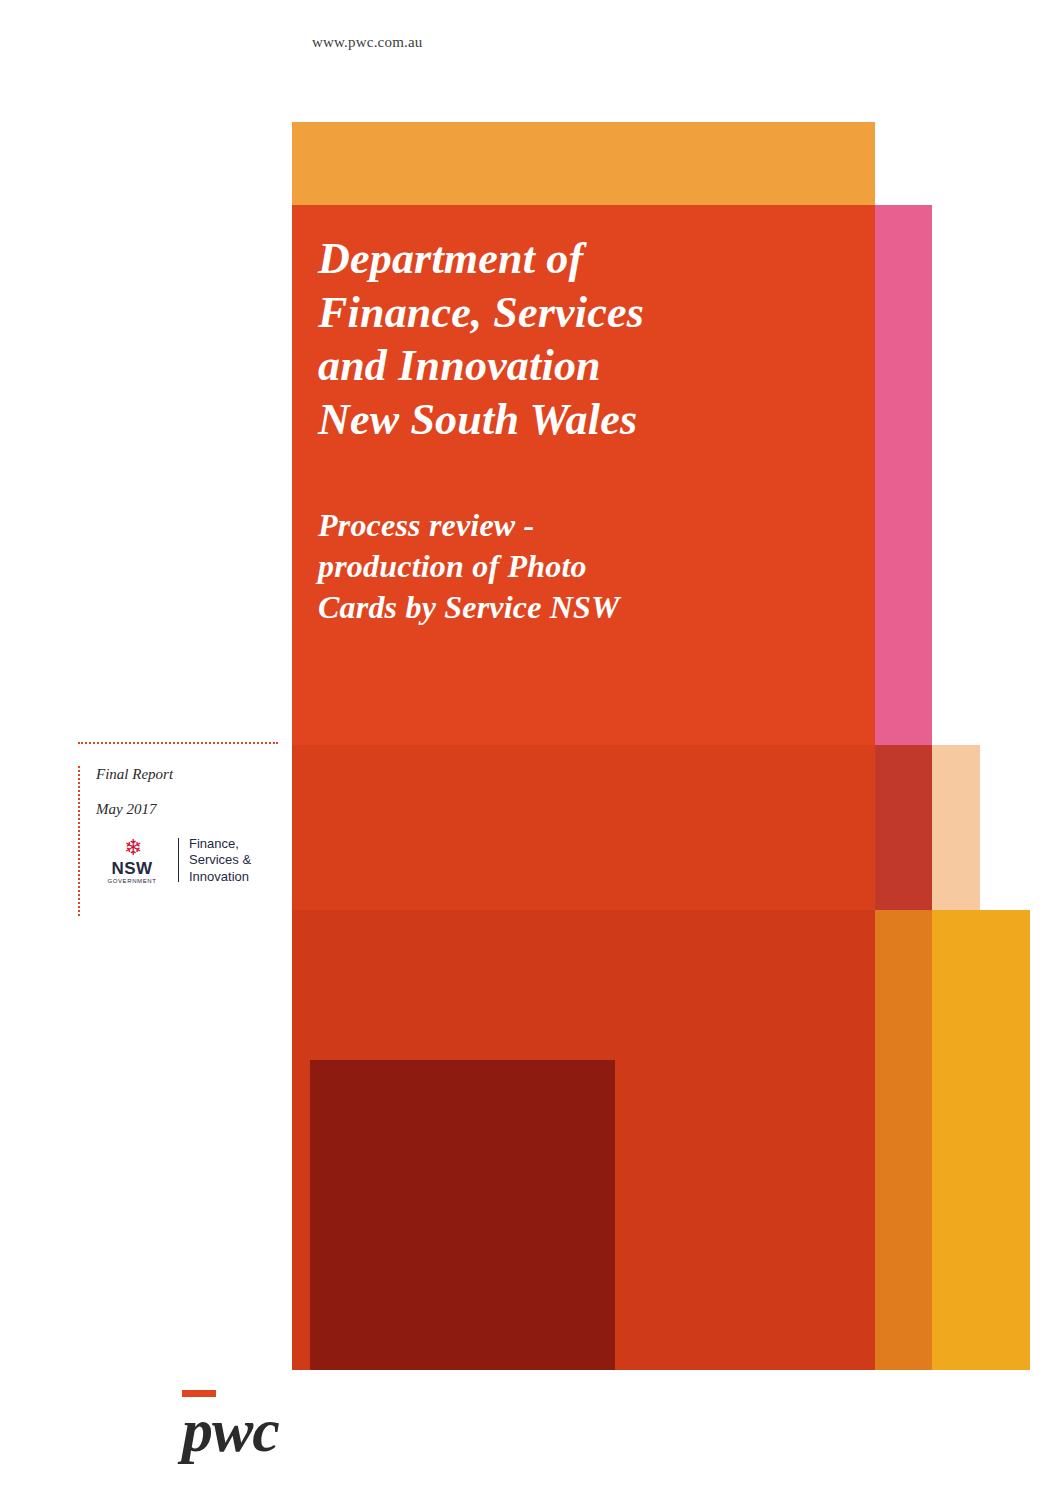www.pwc.com.au
Department of
Finance, Services
and Innovation
New South Wales
Process review -
production of Photo
Cards by Service NSW
Final Report
May 2017
❄
NSW
GOVERNMENT
Finance,
Services &
Innovation
pwc